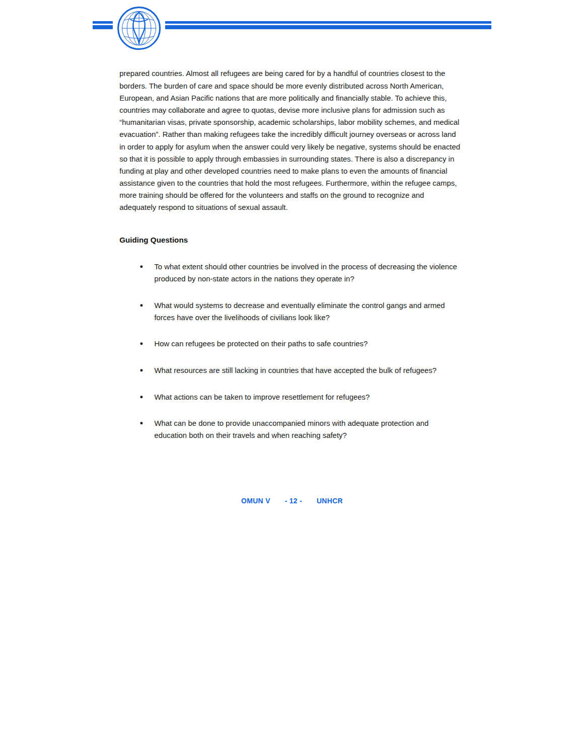prepared countries. Almost all refugees are being cared for by a handful of countries closest to the borders. The burden of care and space should be more evenly distributed across North American, European, and Asian Pacific nations that are more politically and financially stable. To achieve this, countries may collaborate and agree to quotas, devise more inclusive plans for admission such as “humanitarian visas, private sponsorship, academic scholarships, labor mobility schemes, and medical evacuation”. Rather than making refugees take the incredibly difficult journey overseas or across land in order to apply for asylum when the answer could very likely be negative, systems should be enacted so that it is possible to apply through embassies in surrounding states. There is also a discrepancy in funding at play and other developed countries need to make plans to even the amounts of financial assistance given to the countries that hold the most refugees. Furthermore, within the refugee camps, more training should be offered for the volunteers and staffs on the ground to recognize and adequately respond to situations of sexual assault.
Guiding Questions
To what extent should other countries be involved in the process of decreasing the violence produced by non-state actors in the nations they operate in?
What would systems to decrease and eventually eliminate the control gangs and armed forces have over the livelihoods of civilians look like?
How can refugees be protected on their paths to safe countries?
What resources are still lacking in countries that have accepted the bulk of refugees?
What actions can be taken to improve resettlement for refugees?
What can be done to provide unaccompanied minors with adequate protection and education both on their travels and when reaching safety?
OMUN V - 12 - UNHCR